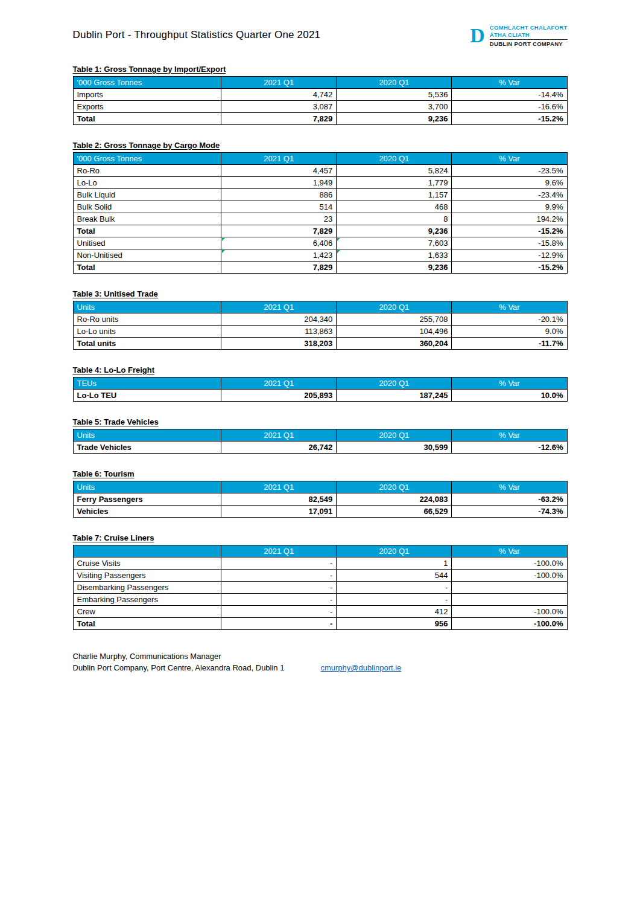Dublin Port - Throughput Statistics Quarter One 2021
D
COMHLACHT CHALAFORT
ÁTHA CLIATH
DUBLIN PORT COMPANY
Table 1: Gross Tonnage by Import/Export
| '000 Gross Tonnes | 2021 Q1 | 2020 Q1 | % Var |
| --- | --- | --- | --- |
| Imports | 4,742 | 5,536 | -14.4% |
| Exports | 3,087 | 3,700 | -16.6% |
| Total | 7,829 | 9,236 | -15.2% |
Table 2: Gross Tonnage by Cargo Mode
| '000 Gross Tonnes | 2021 Q1 | 2020 Q1 | % Var |
| --- | --- | --- | --- |
| Ro-Ro | 4,457 | 5,824 | -23.5% |
| Lo-Lo | 1,949 | 1,779 | 9.6% |
| Bulk Liquid | 886 | 1,157 | -23.4% |
| Bulk Solid | 514 | 468 | 9.9% |
| Break Bulk | 23 | 8 | 194.2% |
| Total | 7,829 | 9,236 | -15.2% |
| Unitised | 6,406 | 7,603 | -15.8% |
| Non-Unitised | 1,423 | 1,633 | -12.9% |
| Total | 7,829 | 9,236 | -15.2% |
Table 3: Unitised Trade
| Units | 2021 Q1 | 2020 Q1 | % Var |
| --- | --- | --- | --- |
| Ro-Ro units | 204,340 | 255,708 | -20.1% |
| Lo-Lo units | 113,863 | 104,496 | 9.0% |
| Total units | 318,203 | 360,204 | -11.7% |
Table 4: Lo-Lo Freight
| TEUs | 2021 Q1 | 2020 Q1 | % Var |
| --- | --- | --- | --- |
| Lo-Lo TEU | 205,893 | 187,245 | 10.0% |
Table 5: Trade Vehicles
| Units | 2021 Q1 | 2020 Q1 | % Var |
| --- | --- | --- | --- |
| Trade Vehicles | 26,742 | 30,599 | -12.6% |
Table 6: Tourism
| Units | 2021 Q1 | 2020 Q1 | % Var |
| --- | --- | --- | --- |
| Ferry Passengers | 82,549 | 224,083 | -63.2% |
| Vehicles | 17,091 | 66,529 | -74.3% |
Table 7: Cruise Liners
| | 2021 Q1 | 2020 Q1 | % Var |
| --- | --- | --- | --- |
| Cruise Visits | - | 1 | -100.0% |
| Visiting Passengers | - | 544 | -100.0% |
| Disembarking Passengers | - | - | |
| Embarking Passengers | - | - | |
| Crew | - | 412 | -100.0% |
| Total | - | 956 | -100.0% |
Charlie Murphy, Communications Manager
Dublin Port Company, Port Centre, Alexandra Road, Dublin 1 cmurphy@dublinport.ie